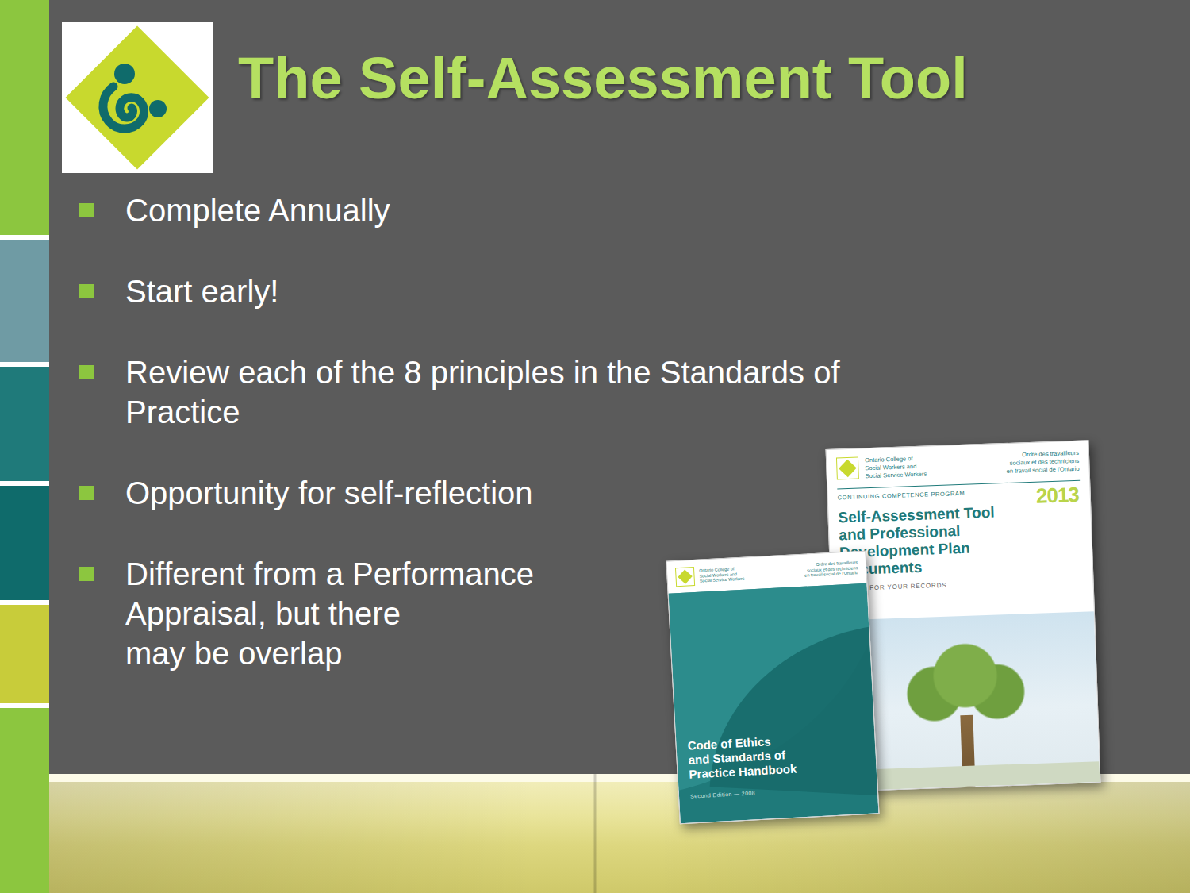The Self-Assessment Tool
Complete Annually
Start early!
Review each of the 8 principles in the Standards of Practice
Opportunity for self-reflection
Different from a Performance
Appraisal, but there
may be overlap
Ontario College of Social Workers and Social Service Workers
Ordre des travailleurs sociaux et des techniciens en travail social de l'Ontario
Continuing Competence Program
2013
Self-Assessment Tool
and Professional
Development Plan
Documents
Retain for your records
Ontario College of Social Workers and Social Service Workers
Ordre des travailleurs sociaux et des techniciens en travail social de l'Ontario
Code of Ethics
and Standards of
Practice Handbook
Second Edition — 2008